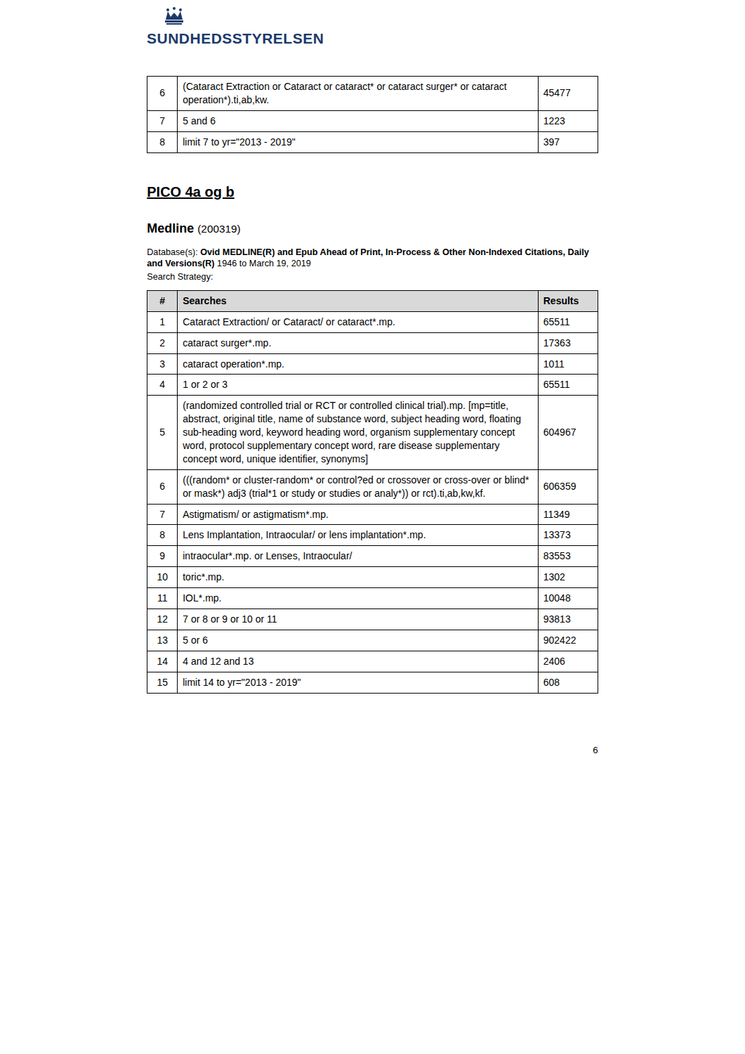SUNDHEDSSTYRELSEN
| 6 | (Cataract Extraction or Cataract or cataract* or cataract surger* or cataract operation*).ti,ab,kw. | 45477 |
| 7 | 5 and 6 | 1223 |
| 8 | limit 7 to yr="2013 - 2019" | 397 |
PICO 4a og b
Medline (200319)
Database(s): Ovid MEDLINE(R) and Epub Ahead of Print, In-Process & Other Non-Indexed Citations, Daily and Versions(R) 1946 to March 19, 2019
Search Strategy:
| # | Searches | Results |
| --- | --- | --- |
| 1 | Cataract Extraction/ or Cataract/ or cataract*.mp. | 65511 |
| 2 | cataract surger*.mp. | 17363 |
| 3 | cataract operation*.mp. | 1011 |
| 4 | 1 or 2 or 3 | 65511 |
| 5 | (randomized controlled trial or RCT or controlled clinical trial).mp. [mp=title, abstract, original title, name of substance word, subject heading word, floating sub-heading word, keyword heading word, organism supplementary concept word, protocol supplementary concept word, rare disease supplementary concept word, unique identifier, synonyms] | 604967 |
| 6 | (((random* or cluster-random* or control?ed or crossover or cross-over or blind* or mask*) adj3 (trial*1 or study or studies or analy*)) or rct).ti,ab,kw,kf. | 606359 |
| 7 | Astigmatism/ or astigmatism*.mp. | 11349 |
| 8 | Lens Implantation, Intraocular/ or lens implantation*.mp. | 13373 |
| 9 | intraocular*.mp. or Lenses, Intraocular/ | 83553 |
| 10 | toric*.mp. | 1302 |
| 11 | IOL*.mp. | 10048 |
| 12 | 7 or 8 or 9 or 10 or 11 | 93813 |
| 13 | 5 or 6 | 902422 |
| 14 | 4 and 12 and 13 | 2406 |
| 15 | limit 14 to yr="2013 - 2019" | 608 |
6